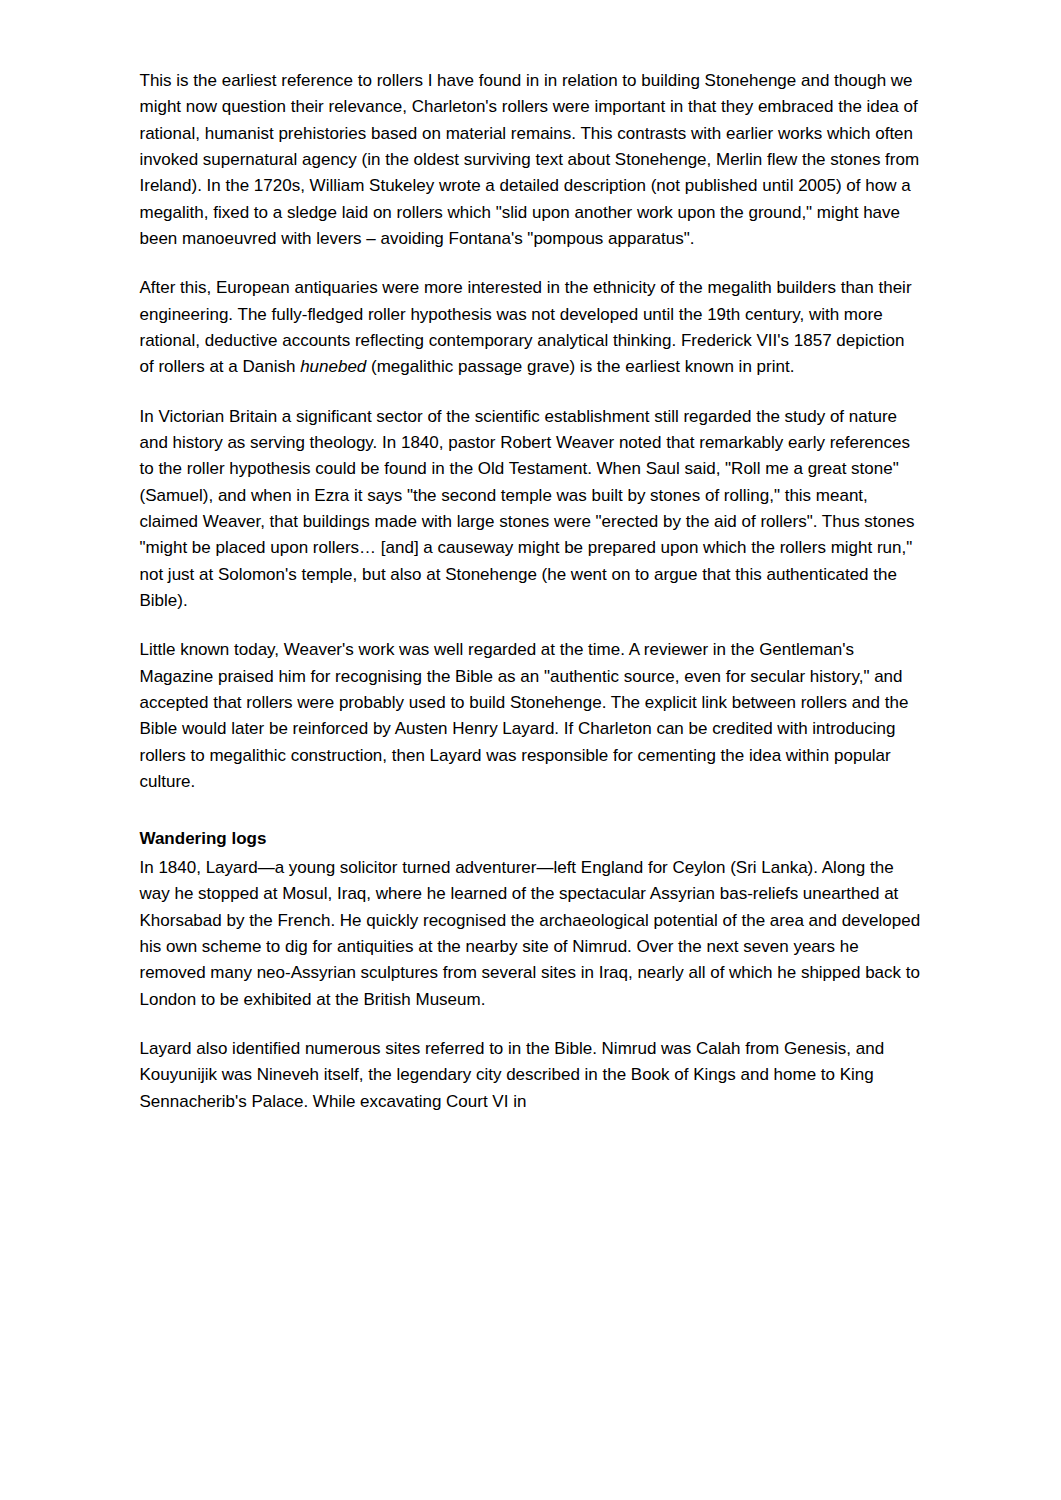This is the earliest reference to rollers I have found in in relation to building Stonehenge and though we might now question their relevance, Charleton's rollers were important in that they embraced the idea of rational, humanist prehistories based on material remains. This contrasts with earlier works which often invoked supernatural agency (in the oldest surviving text about Stonehenge, Merlin flew the stones from Ireland). In the 1720s, William Stukeley wrote a detailed description (not published until 2005) of how a megalith, fixed to a sledge laid on rollers which "slid upon another work upon the ground," might have been manoeuvred with levers – avoiding Fontana's "pompous apparatus".
After this, European antiquaries were more interested in the ethnicity of the megalith builders than their engineering. The fully-fledged roller hypothesis was not developed until the 19th century, with more rational, deductive accounts reflecting contemporary analytical thinking. Frederick VII's 1857 depiction of rollers at a Danish hunebed (megalithic passage grave) is the earliest known in print.
In Victorian Britain a significant sector of the scientific establishment still regarded the study of nature and history as serving theology. In 1840, pastor Robert Weaver noted that remarkably early references to the roller hypothesis could be found in the Old Testament. When Saul said, "Roll me a great stone" (Samuel), and when in Ezra it says "the second temple was built by stones of rolling," this meant, claimed Weaver, that buildings made with large stones were "erected by the aid of rollers". Thus stones "might be placed upon rollers… [and] a causeway might be prepared upon which the rollers might run," not just at Solomon's temple, but also at Stonehenge (he went on to argue that this authenticated the Bible).
Little known today, Weaver's work was well regarded at the time. A reviewer in the Gentleman's Magazine praised him for recognising the Bible as an "authentic source, even for secular history," and accepted that rollers were probably used to build Stonehenge. The explicit link between rollers and the Bible would later be reinforced by Austen Henry Layard. If Charleton can be credited with introducing rollers to megalithic construction, then Layard was responsible for cementing the idea within popular culture.
Wandering logs
In 1840, Layard—a young solicitor turned adventurer—left England for Ceylon (Sri Lanka). Along the way he stopped at Mosul, Iraq, where he learned of the spectacular Assyrian bas-reliefs unearthed at Khorsabad by the French. He quickly recognised the archaeological potential of the area and developed his own scheme to dig for antiquities at the nearby site of Nimrud. Over the next seven years he removed many neo-Assyrian sculptures from several sites in Iraq, nearly all of which he shipped back to London to be exhibited at the British Museum.
Layard also identified numerous sites referred to in the Bible. Nimrud was Calah from Genesis, and Kouyunijik was Nineveh itself, the legendary city described in the Book of Kings and home to King Sennacherib's Palace. While excavating Court VI in